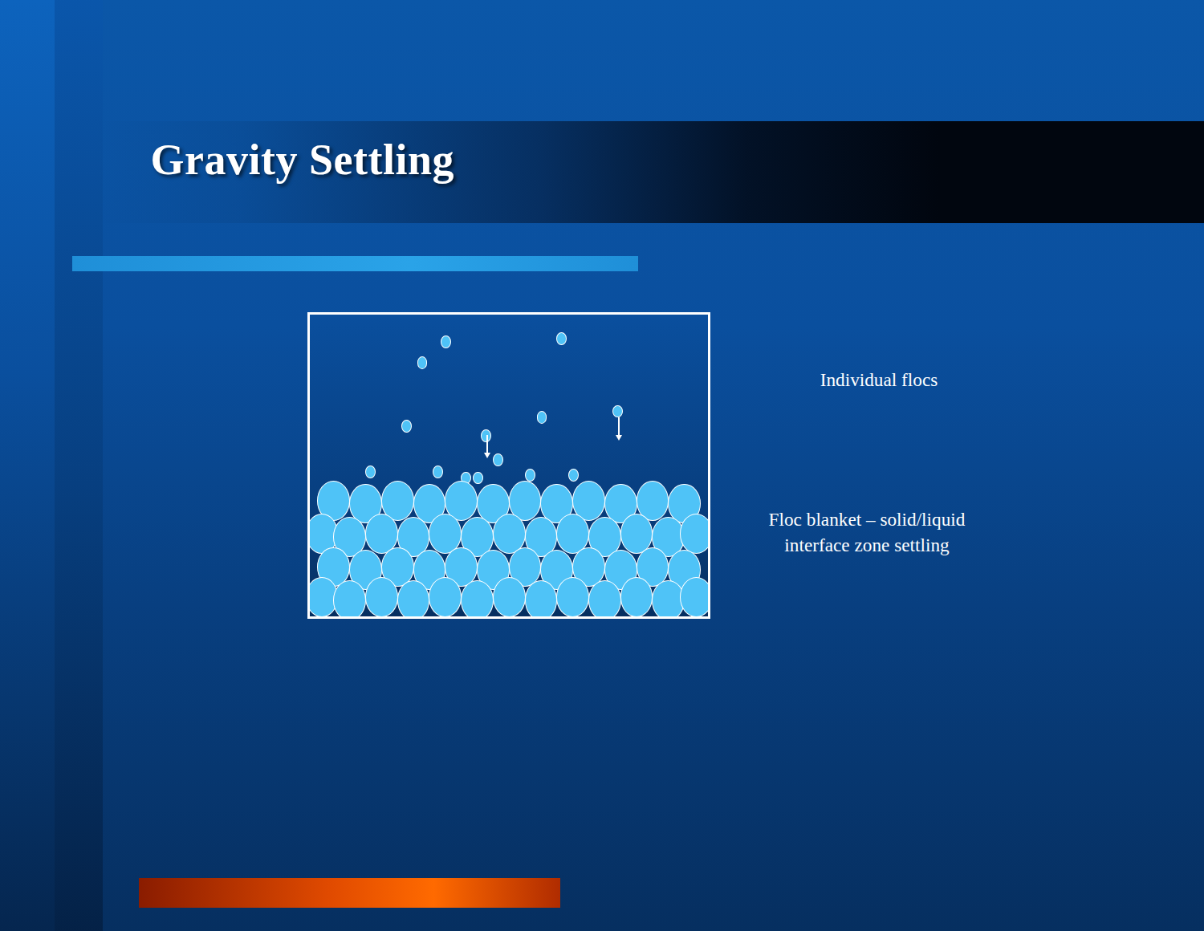Gravity Settling
Individual flocs
Floc blanket – solid/liquid interface zone settling